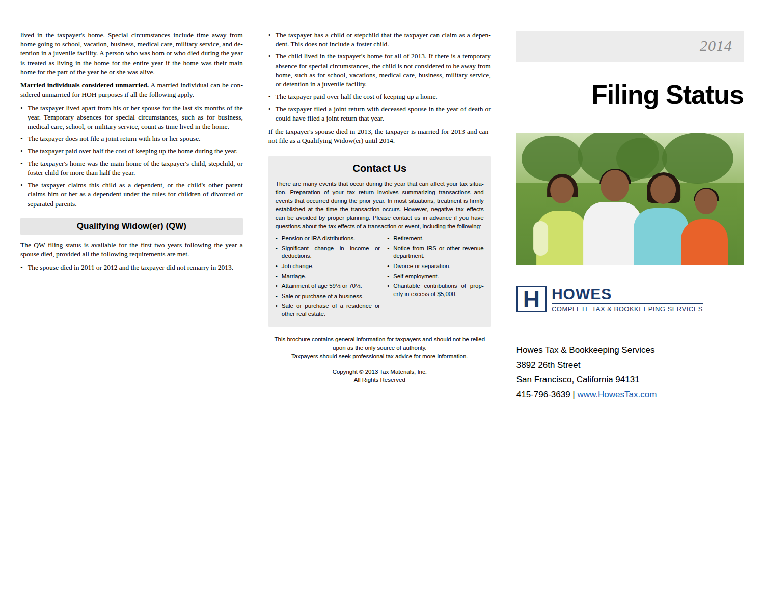lived in the taxpayer's home. Special circumstances include time away from home going to school, vacation, business, medical care, military service, and detention in a juvenile facility. A person who was born or who died during the year is treated as living in the home for the entire year if the home was their main home for the part of the year he or she was alive.
Married individuals considered unmarried. A married individual can be considered unmarried for HOH purposes if all the following apply.
The taxpayer lived apart from his or her spouse for the last six months of the year. Temporary absences for special circumstances, such as for business, medical care, school, or military service, count as time lived in the home.
The taxpayer does not file a joint return with his or her spouse.
The taxpayer paid over half the cost of keeping up the home during the year.
The taxpayer's home was the main home of the taxpayer's child, stepchild, or foster child for more than half the year.
The taxpayer claims this child as a dependent, or the child's other parent claims him or her as a dependent under the rules for children of divorced or separated parents.
Qualifying Widow(er) (QW)
The QW filing status is available for the first two years following the year a spouse died, provided all the following requirements are met.
The spouse died in 2011 or 2012 and the taxpayer did not remarry in 2013.
The taxpayer has a child or stepchild that the taxpayer can claim as a dependent. This does not include a foster child.
The child lived in the taxpayer's home for all of 2013. If there is a temporary absence for special circumstances, the child is not considered to be away from home, such as for school, vacations, medical care, business, military service, or detention in a juvenile facility.
The taxpayer paid over half the cost of keeping up a home.
The taxpayer filed a joint return with deceased spouse in the year of death or could have filed a joint return that year.
If the taxpayer's spouse died in 2013, the taxpayer is married for 2013 and cannot file as a Qualifying Widow(er) until 2014.
Contact Us
There are many events that occur during the year that can affect your tax situation. Preparation of your tax return involves summarizing transactions and events that occurred during the prior year. In most situations, treatment is firmly established at the time the transaction occurs. However, negative tax effects can be avoided by proper planning. Please contact us in advance if you have questions about the tax effects of a transaction or event, including the following:
Pension or IRA distributions.
Significant change in income or deductions.
Job change.
Marriage.
Attainment of age 59½ or 70½.
Sale or purchase of a business.
Sale or purchase of a residence or other real estate.
Retirement.
Notice from IRS or other revenue department.
Divorce or separation.
Self-employment.
Charitable contributions of property in excess of $5,000.
This brochure contains general information for taxpayers and should not be relied upon as the only source of authority.
Taxpayers should seek professional tax advice for more information.
Copyright © 2013 Tax Materials, Inc.
All Rights Reserved
2014
Filing Status
H
HOWES
Complete Tax & Bookkeeping Services
Howes Tax & Bookkeeping Services
3892 26th Street
San Francisco, California 94131
415-796-3639 | www.HowesTax.com